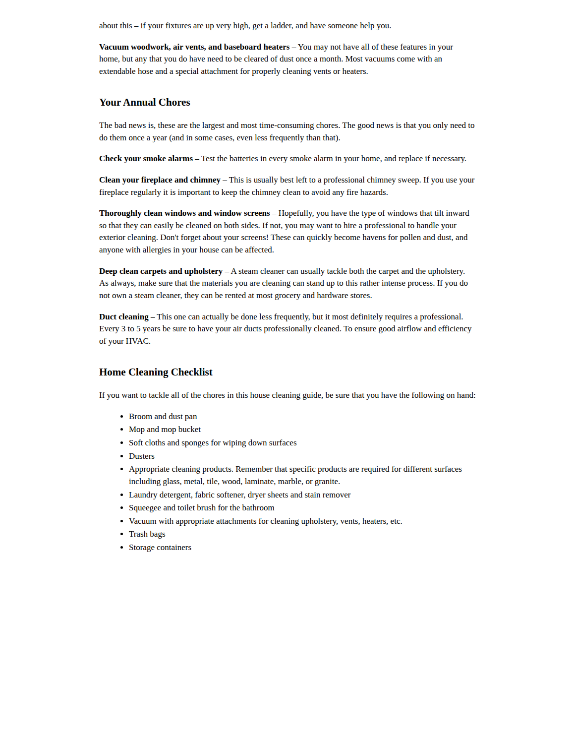about this – if your fixtures are up very high, get a ladder, and have someone help you.
Vacuum woodwork, air vents, and baseboard heaters – You may not have all of these features in your home, but any that you do have need to be cleared of dust once a month. Most vacuums come with an extendable hose and a special attachment for properly cleaning vents or heaters.
Your Annual Chores
The bad news is, these are the largest and most time-consuming chores. The good news is that you only need to do them once a year (and in some cases, even less frequently than that).
Check your smoke alarms – Test the batteries in every smoke alarm in your home, and replace if necessary.
Clean your fireplace and chimney – This is usually best left to a professional chimney sweep. If you use your fireplace regularly it is important to keep the chimney clean to avoid any fire hazards.
Thoroughly clean windows and window screens – Hopefully, you have the type of windows that tilt inward so that they can easily be cleaned on both sides. If not, you may want to hire a professional to handle your exterior cleaning. Don't forget about your screens! These can quickly become havens for pollen and dust, and anyone with allergies in your house can be affected.
Deep clean carpets and upholstery – A steam cleaner can usually tackle both the carpet and the upholstery. As always, make sure that the materials you are cleaning can stand up to this rather intense process. If you do not own a steam cleaner, they can be rented at most grocery and hardware stores.
Duct cleaning – This one can actually be done less frequently, but it most definitely requires a professional. Every 3 to 5 years be sure to have your air ducts professionally cleaned. To ensure good airflow and efficiency of your HVAC.
Home Cleaning Checklist
If you want to tackle all of the chores in this house cleaning guide, be sure that you have the following on hand:
Broom and dust pan
Mop and mop bucket
Soft cloths and sponges for wiping down surfaces
Dusters
Appropriate cleaning products. Remember that specific products are required for different surfaces including glass, metal, tile, wood, laminate, marble, or granite.
Laundry detergent, fabric softener, dryer sheets and stain remover
Squeegee and toilet brush for the bathroom
Vacuum with appropriate attachments for cleaning upholstery, vents, heaters, etc.
Trash bags
Storage containers